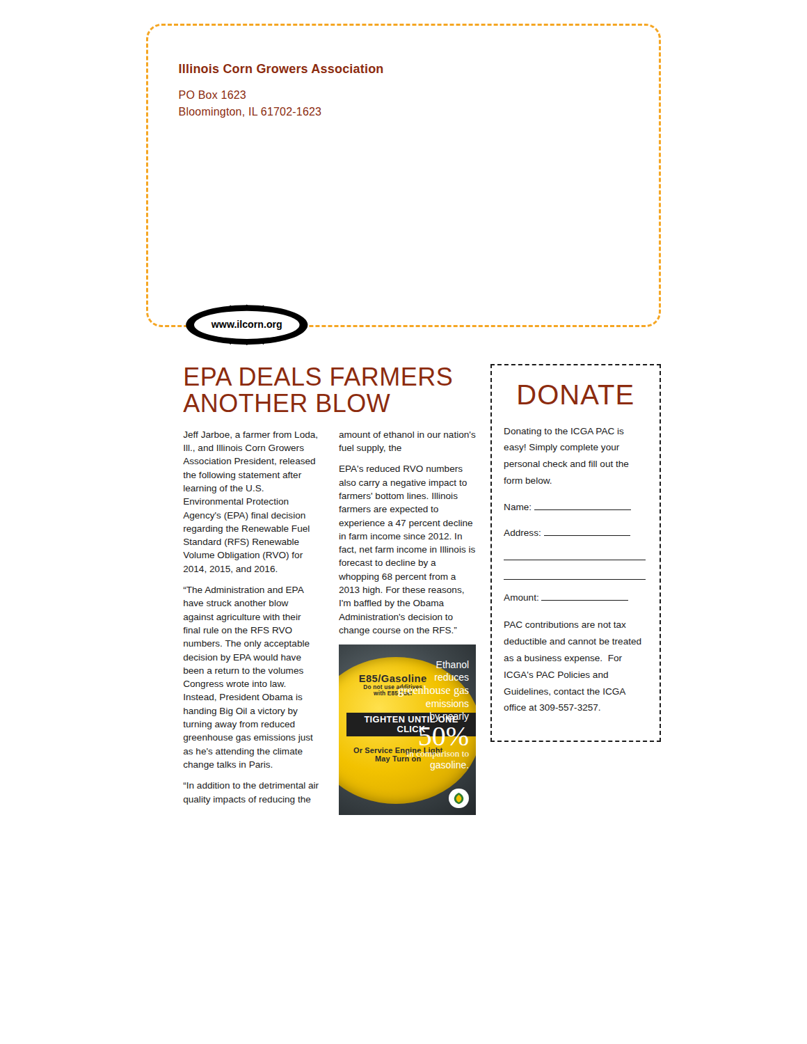Illinois Corn Growers Association
PO Box 1623
Bloomington, IL 61702-1623
www.ilcorn.org
EPA Deals Farmers Another Blow
Jeff Jarboe, a farmer from Loda, Ill., and Illinois Corn Growers Association President, released the following statement after learning of the U.S. Environmental Protection Agency's (EPA) final decision regarding the Renewable Fuel Standard (RFS) Renewable Volume Obligation (RVO) for 2014, 2015, and 2016.
“The Administration and EPA have struck another blow against agriculture with their final rule on the RFS RVO numbers. The only acceptable decision by EPA would have been a return to the volumes Congress wrote into law. Instead, President Obama is handing Big Oil a victory by turning away from reduced greenhouse gas emissions just as he's attending the climate change talks in Paris.
“In addition to the detrimental air quality impacts of reducing the amount of ethanol in our nation's fuel supply, the
EPA's reduced RVO numbers also carry a negative impact to farmers' bottom lines. Illinois farmers are expected to experience a 47 percent decline in farm income since 2012. In fact, net farm income in Illinois is forecast to decline by a whopping 68 percent from a 2013 high. For these reasons, I'm baffled by the Obama Administration's decision to change course on the RFS.”
E85/Gasoline Do not use additives with E85 Fuel
TIGHTEN UNTIL ONE CLICK
Or Service Engine Light
May Turn on
Ethanol
reduces greenhouse gas emissions
by nearly 50% in comparison to gasoline.
Donate
Donating to the ICGA PAC is easy! Simply complete your personal check and fill out the form below.
Name:
Address:
Amount:
PAC contributions are not tax deductible and cannot be treated as a business expense. For ICGA's PAC Policies and Guidelines, contact the ICGA office at 309-557-3257.